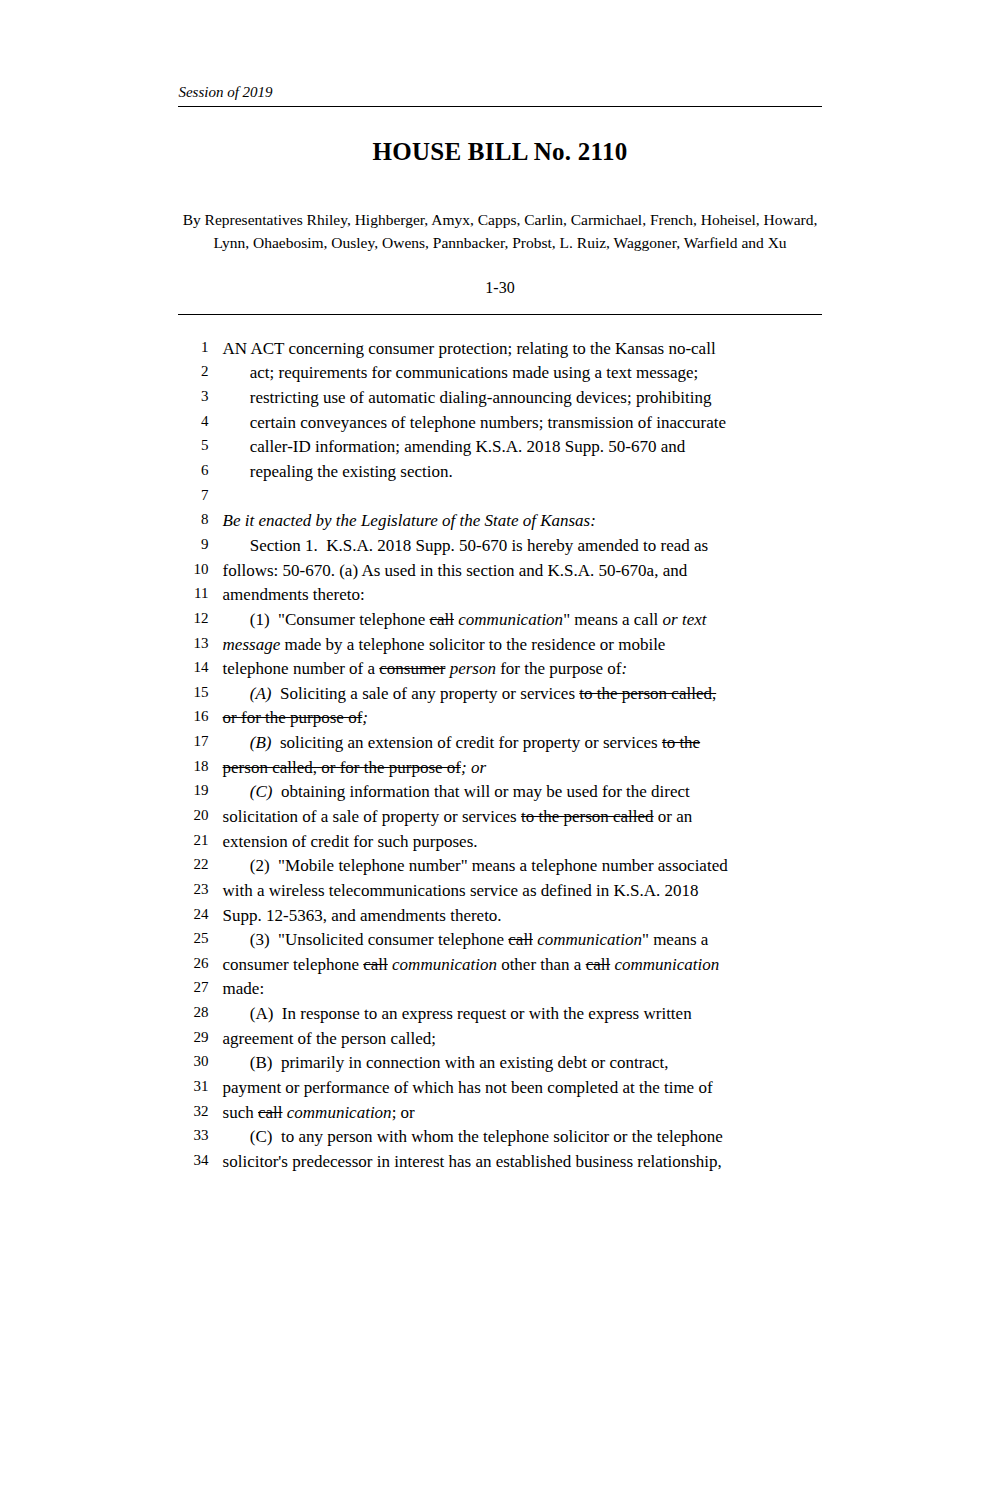Session of 2019
HOUSE BILL No. 2110
By Representatives Rhiley, Highberger, Amyx, Capps, Carlin, Carmichael, French, Hoheisel, Howard, Lynn, Ohaebosim, Ousley, Owens, Pannbacker, Probst, L. Ruiz, Waggoner, Warfield and Xu
1-30
AN ACT concerning consumer protection; relating to the Kansas no-call
act; requirements for communications made using a text message;
restricting use of automatic dialing-announcing devices; prohibiting
certain conveyances of telephone numbers; transmission of inaccurate
caller-ID information; amending K.S.A. 2018 Supp. 50-670 and
repealing the existing section.
Be it enacted by the Legislature of the State of Kansas:
Section 1. K.S.A. 2018 Supp. 50-670 is hereby amended to read as
follows: 50-670. (a) As used in this section and K.S.A. 50-670a, and
amendments thereto:
(1) "Consumer telephone call communication" means a call or text
message made by a telephone solicitor to the residence or mobile
telephone number of a consumer person for the purpose of:
(A) Soliciting a sale of any property or services to the person called,
or for the purpose of;
(B) soliciting an extension of credit for property or services to the
person called, or for the purpose of; or
(C) obtaining information that will or may be used for the direct
solicitation of a sale of property or services to the person called or an
extension of credit for such purposes.
(2) "Mobile telephone number" means a telephone number associated
with a wireless telecommunications service as defined in K.S.A. 2018
Supp. 12-5363, and amendments thereto.
(3) "Unsolicited consumer telephone call communication" means a
consumer telephone call communication other than a call communication
made:
(A) In response to an express request or with the express written
agreement of the person called;
(B) primarily in connection with an existing debt or contract,
payment or performance of which has not been completed at the time of
such call communication; or
(C) to any person with whom the telephone solicitor or the telephone
solicitor's predecessor in interest has an established business relationship,